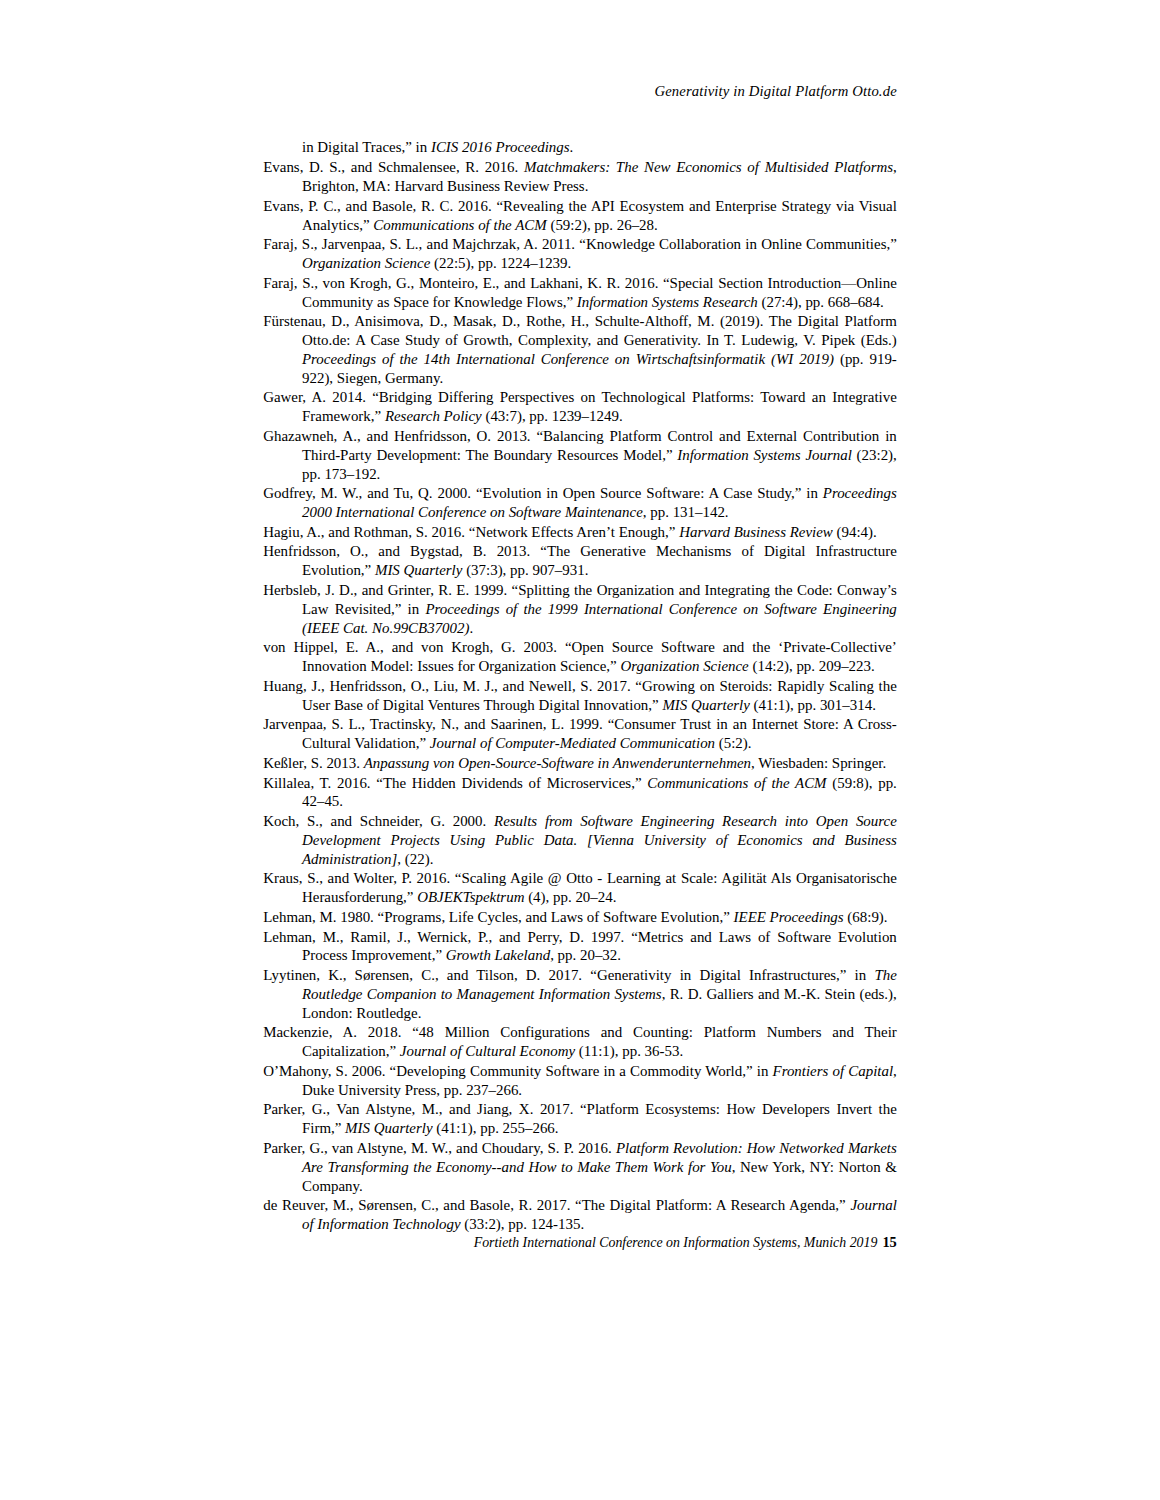Generativity in Digital Platform Otto.de
in Digital Traces,” in ICIS 2016 Proceedings.
Evans, D. S., and Schmalensee, R. 2016. Matchmakers: The New Economics of Multisided Platforms, Brighton, MA: Harvard Business Review Press.
Evans, P. C., and Basole, R. C. 2016. “Revealing the API Ecosystem and Enterprise Strategy via Visual Analytics,” Communications of the ACM (59:2), pp. 26–28.
Faraj, S., Jarvenpaa, S. L., and Majchrzak, A. 2011. “Knowledge Collaboration in Online Communities,” Organization Science (22:5), pp. 1224–1239.
Faraj, S., von Krogh, G., Monteiro, E., and Lakhani, K. R. 2016. “Special Section Introduction—Online Community as Space for Knowledge Flows,” Information Systems Research (27:4), pp. 668–684.
Fürstenau, D., Anisimova, D., Masak, D., Rothe, H., Schulte-Althoff, M. (2019). The Digital Platform Otto.de: A Case Study of Growth, Complexity, and Generativity. In T. Ludewig, V. Pipek (Eds.) Proceedings of the 14th International Conference on Wirtschaftsinformatik (WI 2019) (pp. 919-922), Siegen, Germany.
Gawer, A. 2014. “Bridging Differing Perspectives on Technological Platforms: Toward an Integrative Framework,” Research Policy (43:7), pp. 1239–1249.
Ghazawneh, A., and Henfridsson, O. 2013. “Balancing Platform Control and External Contribution in Third-Party Development: The Boundary Resources Model,” Information Systems Journal (23:2), pp. 173–192.
Godfrey, M. W., and Tu, Q. 2000. “Evolution in Open Source Software: A Case Study,” in Proceedings 2000 International Conference on Software Maintenance, pp. 131–142.
Hagiu, A., and Rothman, S. 2016. “Network Effects Aren’t Enough,” Harvard Business Review (94:4).
Henfridsson, O., and Bygstad, B. 2013. “The Generative Mechanisms of Digital Infrastructure Evolution,” MIS Quarterly (37:3), pp. 907–931.
Herbsleb, J. D., and Grinter, R. E. 1999. “Splitting the Organization and Integrating the Code: Conway’s Law Revisited,” in Proceedings of the 1999 International Conference on Software Engineering (IEEE Cat. No.99CB37002).
von Hippel, E. A., and von Krogh, G. 2003. “Open Source Software and the ‘Private-Collective’ Innovation Model: Issues for Organization Science,” Organization Science (14:2), pp. 209–223.
Huang, J., Henfridsson, O., Liu, M. J., and Newell, S. 2017. “Growing on Steroids: Rapidly Scaling the User Base of Digital Ventures Through Digital Innovation,” MIS Quarterly (41:1), pp. 301–314.
Jarvenpaa, S. L., Tractinsky, N., and Saarinen, L. 1999. “Consumer Trust in an Internet Store: A Cross-Cultural Validation,” Journal of Computer-Mediated Communication (5:2).
Keßler, S. 2013. Anpassung von Open-Source-Software in Anwenderunternehmen, Wiesbaden: Springer.
Killalea, T. 2016. “The Hidden Dividends of Microservices,” Communications of the ACM (59:8), pp. 42–45.
Koch, S., and Schneider, G. 2000. Results from Software Engineering Research into Open Source Development Projects Using Public Data. [Vienna University of Economics and Business Administration], (22).
Kraus, S., and Wolter, P. 2016. “Scaling Agile @ Otto - Learning at Scale: Agilität Als Organisatorische Herausforderung,” OBJEKTspektrum (4), pp. 20–24.
Lehman, M. 1980. “Programs, Life Cycles, and Laws of Software Evolution,” IEEE Proceedings (68:9).
Lehman, M., Ramil, J., Wernick, P., and Perry, D. 1997. “Metrics and Laws of Software Evolution Process Improvement,” Growth Lakeland, pp. 20–32.
Lyytinen, K., Sørensen, C., and Tilson, D. 2017. “Generativity in Digital Infrastructures,” in The Routledge Companion to Management Information Systems, R. D. Galliers and M.-K. Stein (eds.), London: Routledge.
Mackenzie, A. 2018. “48 Million Configurations and Counting: Platform Numbers and Their Capitalization,” Journal of Cultural Economy (11:1), pp. 36-53.
O’Mahony, S. 2006. “Developing Community Software in a Commodity World,” in Frontiers of Capital, Duke University Press, pp. 237–266.
Parker, G., Van Alstyne, M., and Jiang, X. 2017. “Platform Ecosystems: How Developers Invert the Firm,” MIS Quarterly (41:1), pp. 255–266.
Parker, G., van Alstyne, M. W., and Choudary, S. P. 2016. Platform Revolution: How Networked Markets Are Transforming the Economy--and How to Make Them Work for You, New York, NY: Norton & Company.
de Reuver, M., Sørensen, C., and Basole, R. 2017. “The Digital Platform: A Research Agenda,” Journal of Information Technology (33:2), pp. 124-135.
Fortieth International Conference on Information Systems, Munich 201915